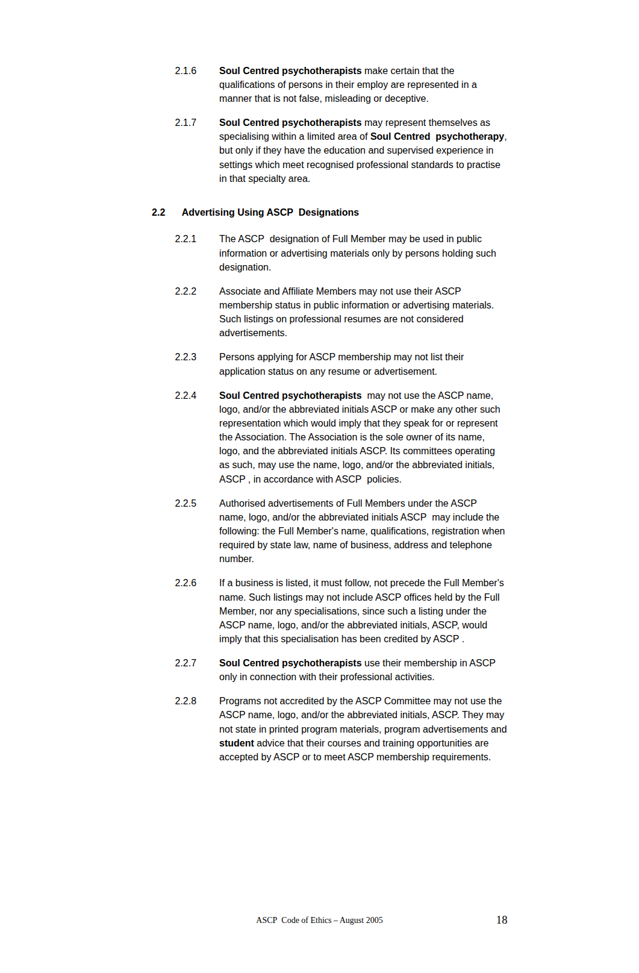2.1.6
Soul Centred psychotherapists make certain that the qualifications of persons in their employ are represented in a manner that is not false, misleading or deceptive.
2.1.7
Soul Centred psychotherapists may represent themselves as specialising within a limited area of Soul Centred psychotherapy, but only if they have the education and supervised experience in settings which meet recognised professional standards to practise in that specialty area.
2.2
Advertising Using ASCP Designations
2.2.1
The ASCP designation of Full Member may be used in public information or advertising materials only by persons holding such designation.
2.2.2
Associate and Affiliate Members may not use their ASCP membership status in public information or advertising materials. Such listings on professional resumes are not considered advertisements.
2.2.3
Persons applying for ASCP membership may not list their application status on any resume or advertisement.
2.2.4
Soul Centred psychotherapists may not use the ASCP name, logo, and/or the abbreviated initials ASCP or make any other such representation which would imply that they speak for or represent the Association. The Association is the sole owner of its name, logo, and the abbreviated initials ASCP. Its committees operating as such, may use the name, logo, and/or the abbreviated initials, ASCP , in accordance with ASCP policies.
2.2.5
Authorised advertisements of Full Members under the ASCP name, logo, and/or the abbreviated initials ASCP may include the following: the Full Member's name, qualifications, registration when required by state law, name of business, address and telephone number.
2.2.6
If a business is listed, it must follow, not precede the Full Member's name. Such listings may not include ASCP offices held by the Full Member, nor any specialisations, since such a listing under the ASCP name, logo, and/or the abbreviated initials, ASCP, would imply that this specialisation has been credited by ASCP .
2.2.7
Soul Centred psychotherapists use their membership in ASCP only in connection with their professional activities.
2.2.8
Programs not accredited by the ASCP Committee may not use the ASCP name, logo, and/or the abbreviated initials, ASCP. They may not state in printed program materials, program advertisements and student advice that their courses and training opportunities are accepted by ASCP or to meet ASCP membership requirements.
ASCP Code of Ethics – August 2005 18